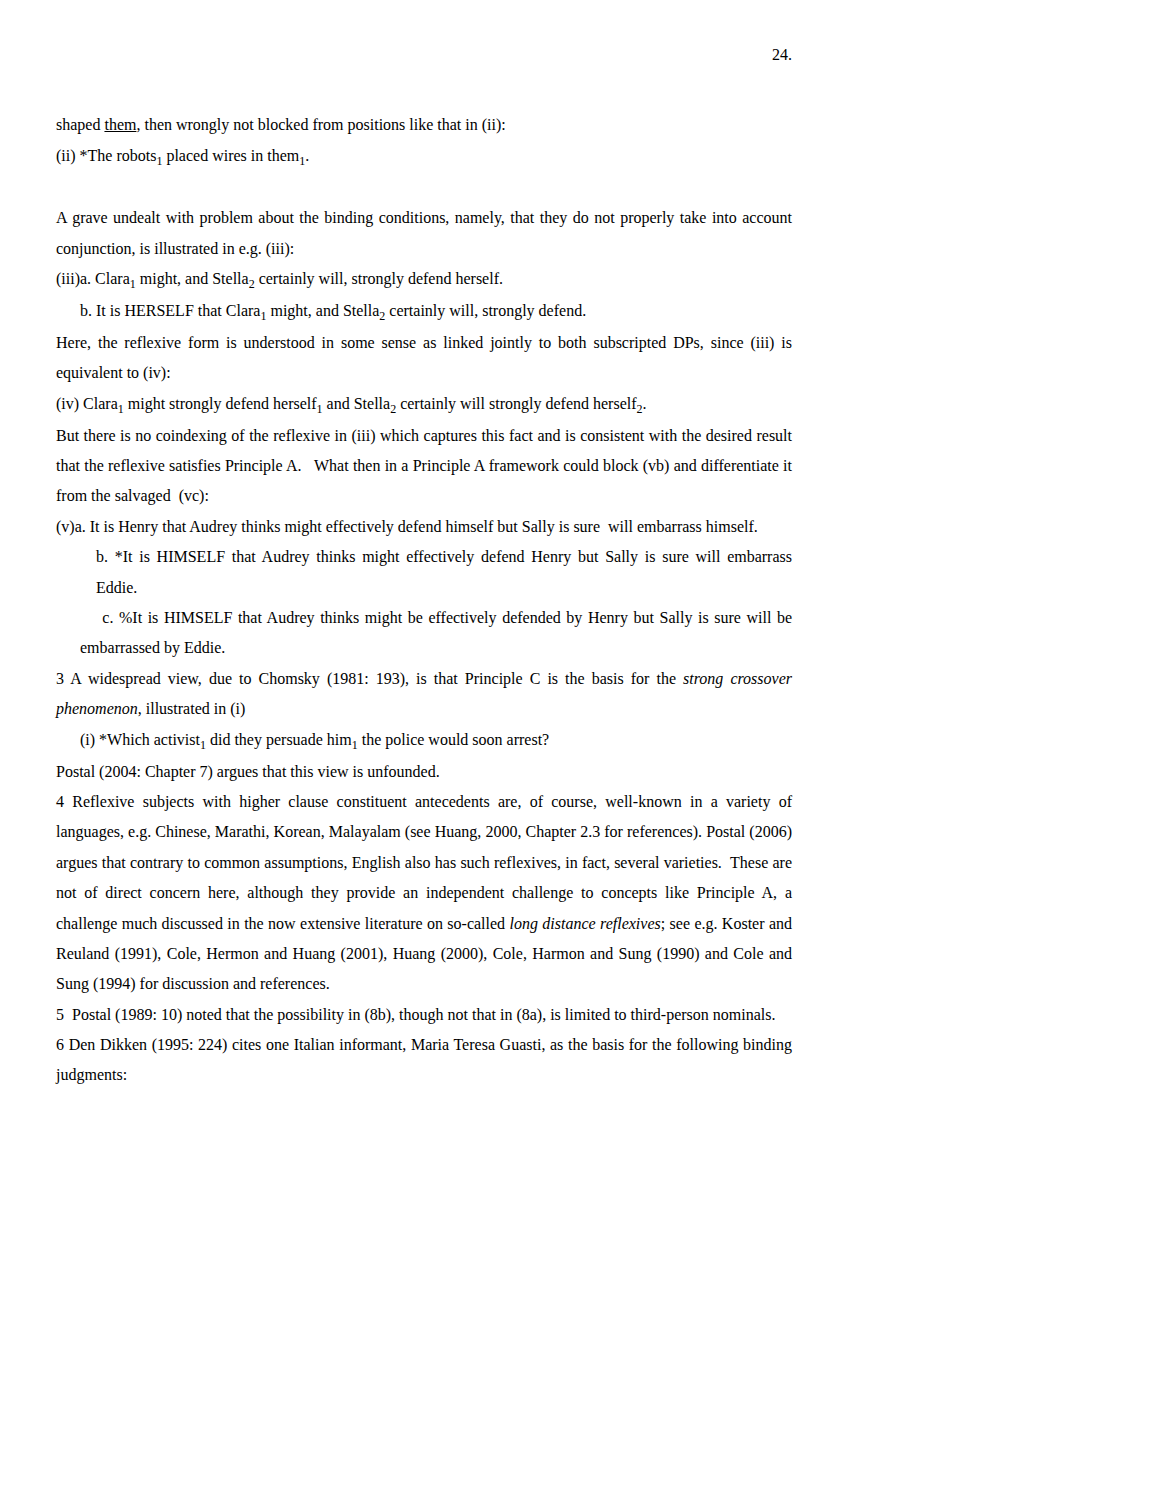24.
shaped them, then wrongly not blocked from positions like that in (ii):
(ii) *The robots1 placed wires in them1.
A grave undealt with problem about the binding conditions, namely, that they do not properly take into account conjunction, is illustrated in e.g. (iii):
(iii)a. Clara1 might, and Stella2 certainly will, strongly defend herself.
b. It is HERSELF that Clara1 might, and Stella2 certainly will, strongly defend.
Here, the reflexive form is understood in some sense as linked jointly to both subscripted DPs, since (iii) is equivalent to (iv):
(iv) Clara1 might strongly defend herself1 and Stella2 certainly will strongly defend herself2.
But there is no coindexing of the reflexive in (iii) which captures this fact and is consistent with the desired result that the reflexive satisfies Principle A. What then in a Principle A framework could block (vb) and differentiate it from the salvaged (vc):
(v)a. It is Henry that Audrey thinks might effectively defend himself but Sally is sure will embarrass himself.
b. *It is HIMSELF that Audrey thinks might effectively defend Henry but Sally is sure will embarrass Eddie.
c. %It is HIMSELF that Audrey thinks might be effectively defended by Henry but Sally is sure will be embarrassed by Eddie.
3 A widespread view, due to Chomsky (1981: 193), is that Principle C is the basis for the strong crossover phenomenon, illustrated in (i)
(i) *Which activist1 did they persuade him1 the police would soon arrest?
Postal (2004: Chapter 7) argues that this view is unfounded.
4 Reflexive subjects with higher clause constituent antecedents are, of course, well-known in a variety of languages, e.g. Chinese, Marathi, Korean, Malayalam (see Huang, 2000, Chapter 2.3 for references). Postal (2006) argues that contrary to common assumptions, English also has such reflexives, in fact, several varieties. These are not of direct concern here, although they provide an independent challenge to concepts like Principle A, a challenge much discussed in the now extensive literature on so-called long distance reflexives; see e.g. Koster and Reuland (1991), Cole, Hermon and Huang (2001), Huang (2000), Cole, Harmon and Sung (1990) and Cole and Sung (1994) for discussion and references.
5 Postal (1989: 10) noted that the possibility in (8b), though not that in (8a), is limited to third-person nominals.
6 Den Dikken (1995: 224) cites one Italian informant, Maria Teresa Guasti, as the basis for the following binding judgments: